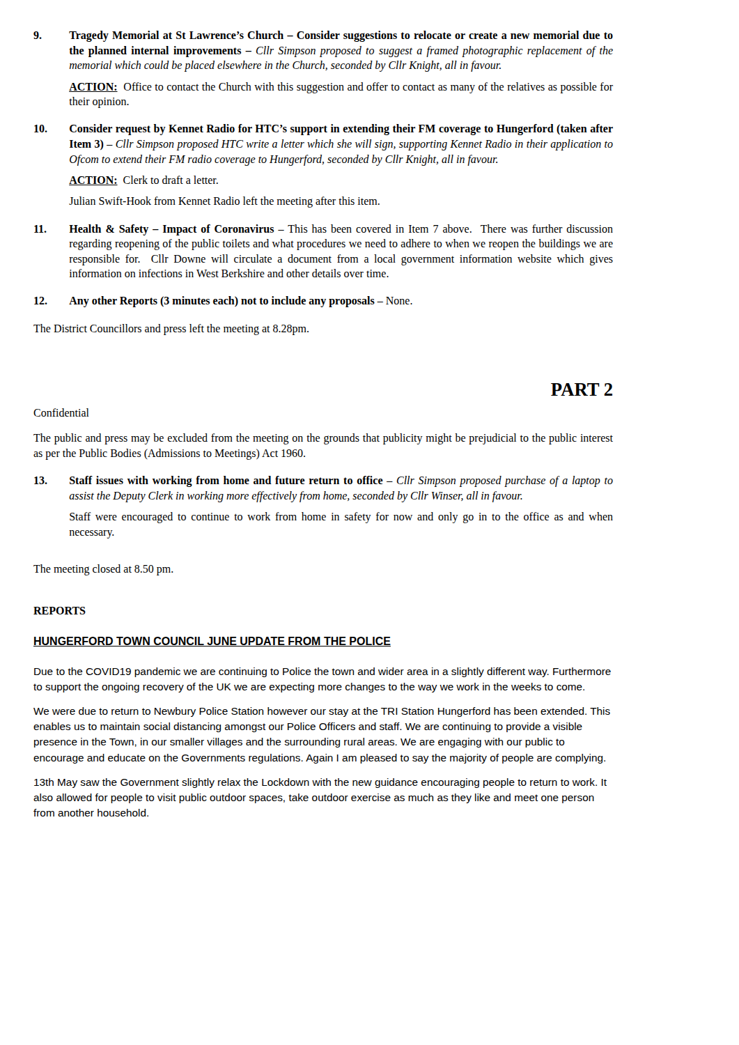9.
Tragedy Memorial at St Lawrence’s Church – Consider suggestions to relocate or create a new memorial due to the planned internal improvements – Cllr Simpson proposed to suggest a framed photographic replacement of the memorial which could be placed elsewhere in the Church, seconded by Cllr Knight, all in favour.
ACTION: Office to contact the Church with this suggestion and offer to contact as many of the relatives as possible for their opinion.
10.
Consider request by Kennet Radio for HTC’s support in extending their FM coverage to Hungerford (taken after Item 3) – Cllr Simpson proposed HTC write a letter which she will sign, supporting Kennet Radio in their application to Ofcom to extend their FM radio coverage to Hungerford, seconded by Cllr Knight, all in favour.
ACTION: Clerk to draft a letter.
Julian Swift-Hook from Kennet Radio left the meeting after this item.
11.
Health & Safety – Impact of Coronavirus – This has been covered in Item 7 above. There was further discussion regarding reopening of the public toilets and what procedures we need to adhere to when we reopen the buildings we are responsible for. Cllr Downe will circulate a document from a local government information website which gives information on infections in West Berkshire and other details over time.
12.
Any other Reports (3 minutes each) not to include any proposals – None.
The District Councillors and press left the meeting at 8.28pm.
PART 2
Confidential
The public and press may be excluded from the meeting on the grounds that publicity might be prejudicial to the public interest as per the Public Bodies (Admissions to Meetings) Act 1960.
13.
Staff issues with working from home and future return to office – Cllr Simpson proposed purchase of a laptop to assist the Deputy Clerk in working more effectively from home, seconded by Cllr Winser, all in favour.
Staff were encouraged to continue to work from home in safety for now and only go in to the office as and when necessary.
The meeting closed at 8.50 pm.
REPORTS
HUNGERFORD TOWN COUNCIL JUNE UPDATE FROM THE POLICE
Due to the COVID19 pandemic we are continuing to Police the town and wider area in a slightly different way. Furthermore to support the ongoing recovery of the UK we are expecting more changes to the way we work in the weeks to come.
We were due to return to Newbury Police Station however our stay at the TRI Station Hungerford has been extended. This enables us to maintain social distancing amongst our Police Officers and staff. We are continuing to provide a visible presence in the Town, in our smaller villages and the surrounding rural areas. We are engaging with our public to encourage and educate on the Governments regulations. Again I am pleased to say the majority of people are complying.
13th May saw the Government slightly relax the Lockdown with the new guidance encouraging people to return to work. It also allowed for people to visit public outdoor spaces, take outdoor exercise as much as they like and meet one person from another household.